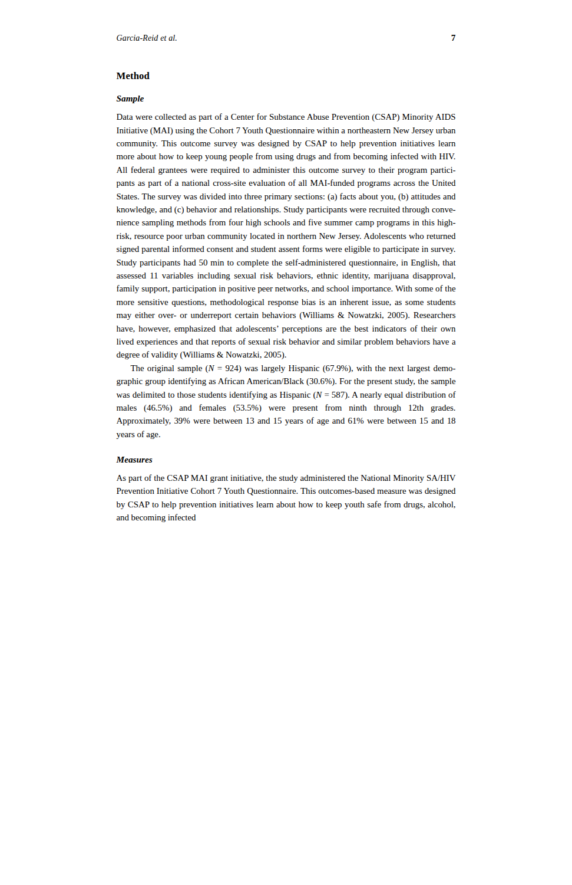Garcia-Reid et al. 7
Method
Sample
Data were collected as part of a Center for Substance Abuse Prevention (CSAP) Minority AIDS Initiative (MAI) using the Cohort 7 Youth Questionnaire within a northeastern New Jersey urban community. This outcome survey was designed by CSAP to help prevention initiatives learn more about how to keep young people from using drugs and from becoming infected with HIV. All federal grantees were required to administer this outcome survey to their program participants as part of a national cross-site evaluation of all MAI-funded programs across the United States. The survey was divided into three primary sections: (a) facts about you, (b) attitudes and knowledge, and (c) behavior and relationships. Study participants were recruited through convenience sampling methods from four high schools and five summer camp programs in this high-risk, resource poor urban community located in northern New Jersey. Adolescents who returned signed parental informed consent and student assent forms were eligible to participate in survey. Study participants had 50 min to complete the self-administered questionnaire, in English, that assessed 11 variables including sexual risk behaviors, ethnic identity, marijuana disapproval, family support, participation in positive peer networks, and school importance. With some of the more sensitive questions, methodological response bias is an inherent issue, as some students may either over- or underreport certain behaviors (Williams & Nowatzki, 2005). Researchers have, however, emphasized that adolescents’ perceptions are the best indicators of their own lived experiences and that reports of sexual risk behavior and similar problem behaviors have a degree of validity (Williams & Nowatzki, 2005).
The original sample (N = 924) was largely Hispanic (67.9%), with the next largest demographic group identifying as African American/Black (30.6%). For the present study, the sample was delimited to those students identifying as Hispanic (N = 587). A nearly equal distribution of males (46.5%) and females (53.5%) were present from ninth through 12th grades. Approximately, 39% were between 13 and 15 years of age and 61% were between 15 and 18 years of age.
Measures
As part of the CSAP MAI grant initiative, the study administered the National Minority SA/HIV Prevention Initiative Cohort 7 Youth Questionnaire. This outcomes-based measure was designed by CSAP to help prevention initiatives learn about how to keep youth safe from drugs, alcohol, and becoming infected